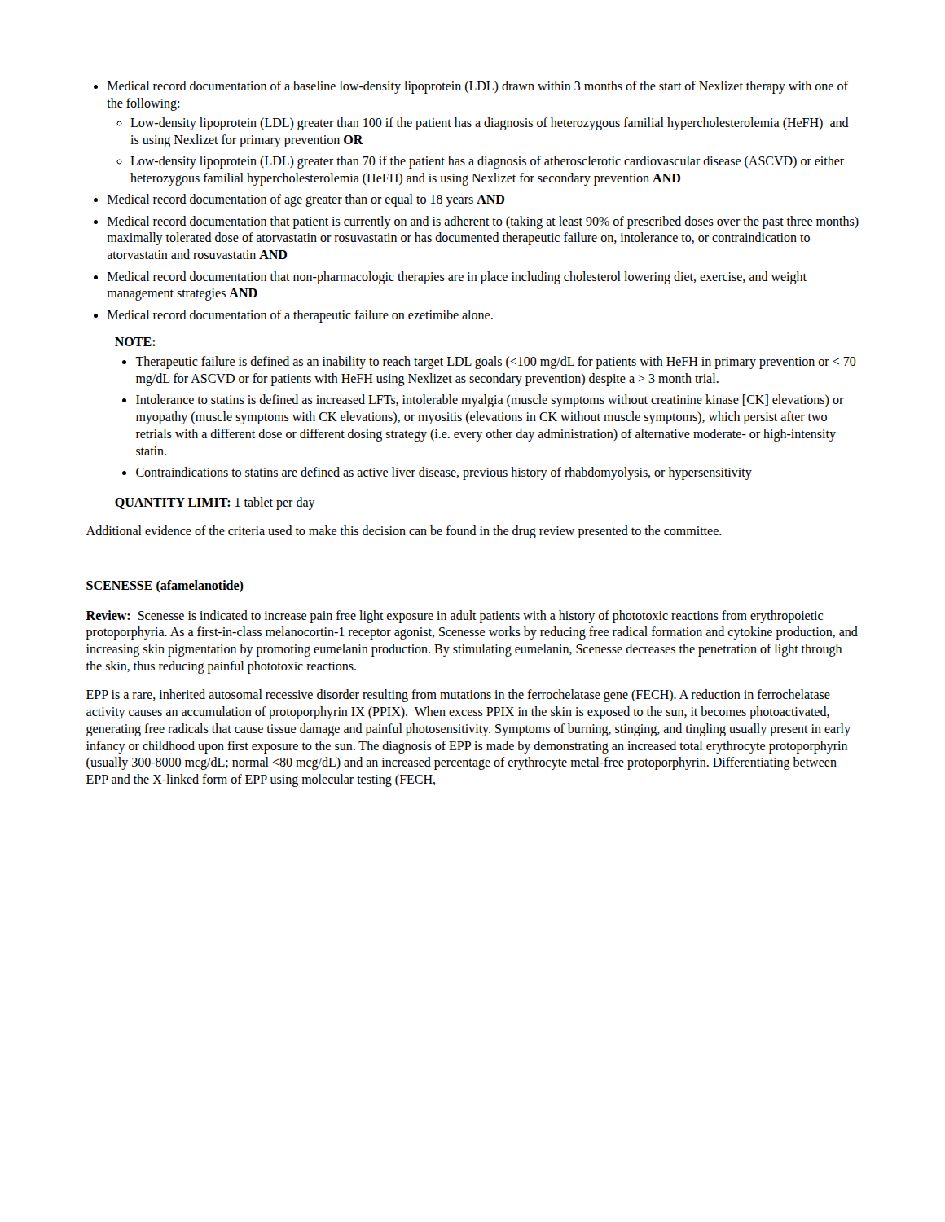Medical record documentation of a baseline low-density lipoprotein (LDL) drawn within 3 months of the start of Nexlizet therapy with one of the following:
Low-density lipoprotein (LDL) greater than 100 if the patient has a diagnosis of heterozygous familial hypercholesterolemia (HeFH) and is using Nexlizet for primary prevention OR
Low-density lipoprotein (LDL) greater than 70 if the patient has a diagnosis of atherosclerotic cardiovascular disease (ASCVD) or either heterozygous familial hypercholesterolemia (HeFH) and is using Nexlizet for secondary prevention AND
Medical record documentation of age greater than or equal to 18 years AND
Medical record documentation that patient is currently on and is adherent to (taking at least 90% of prescribed doses over the past three months) maximally tolerated dose of atorvastatin or rosuvastatin or has documented therapeutic failure on, intolerance to, or contraindication to atorvastatin and rosuvastatin AND
Medical record documentation that non-pharmacologic therapies are in place including cholesterol lowering diet, exercise, and weight management strategies AND
Medical record documentation of a therapeutic failure on ezetimibe alone.
NOTE:
Therapeutic failure is defined as an inability to reach target LDL goals (<100 mg/dL for patients with HeFH in primary prevention or < 70 mg/dL for ASCVD or for patients with HeFH using Nexlizet as secondary prevention) despite a > 3 month trial.
Intolerance to statins is defined as increased LFTs, intolerable myalgia (muscle symptoms without creatinine kinase [CK] elevations) or myopathy (muscle symptoms with CK elevations), or myositis (elevations in CK without muscle symptoms), which persist after two retrials with a different dose or different dosing strategy (i.e. every other day administration) of alternative moderate- or high-intensity statin.
Contraindications to statins are defined as active liver disease, previous history of rhabdomyolysis, or hypersensitivity
QUANTITY LIMIT: 1 tablet per day
Additional evidence of the criteria used to make this decision can be found in the drug review presented to the committee.
SCENESSE (afamelanotide)
Review: Scenesse is indicated to increase pain free light exposure in adult patients with a history of phototoxic reactions from erythropoietic protoporphyria. As a first-in-class melanocortin-1 receptor agonist, Scenesse works by reducing free radical formation and cytokine production, and increasing skin pigmentation by promoting eumelanin production. By stimulating eumelanin, Scenesse decreases the penetration of light through the skin, thus reducing painful phototoxic reactions.
EPP is a rare, inherited autosomal recessive disorder resulting from mutations in the ferrochelatase gene (FECH). A reduction in ferrochelatase activity causes an accumulation of protoporphyrin IX (PPIX). When excess PPIX in the skin is exposed to the sun, it becomes photoactivated, generating free radicals that cause tissue damage and painful photosensitivity. Symptoms of burning, stinging, and tingling usually present in early infancy or childhood upon first exposure to the sun. The diagnosis of EPP is made by demonstrating an increased total erythrocyte protoporphyrin (usually 300-8000 mcg/dL; normal <80 mcg/dL) and an increased percentage of erythrocyte metal-free protoporphyrin. Differentiating between EPP and the X-linked form of EPP using molecular testing (FECH,